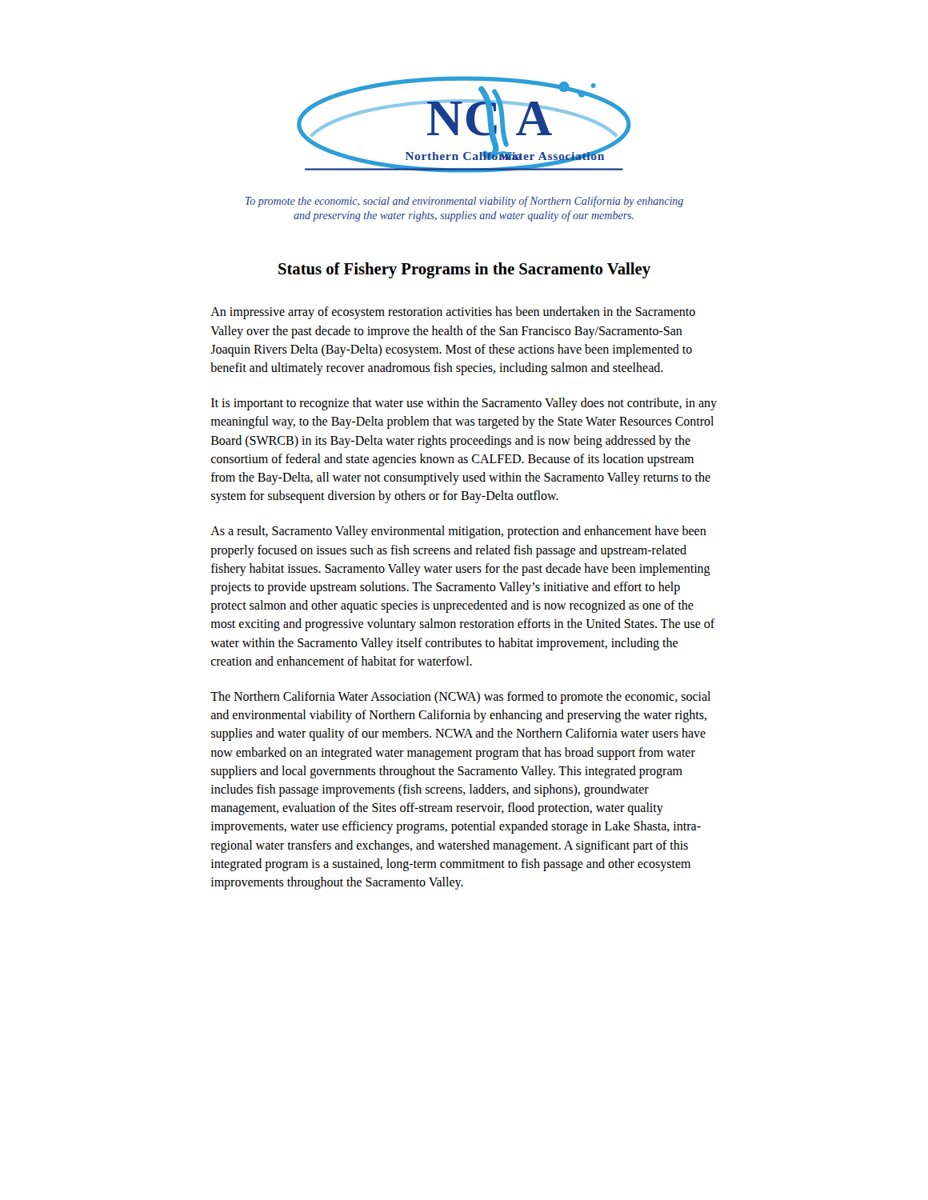NC A Northern California Water Association
To promote the economic, social and environmental viability of Northern California by enhancing and preserving the water rights, supplies and water quality of our members.
Status of Fishery Programs in the Sacramento Valley
An impressive array of ecosystem restoration activities has been undertaken in the Sacramento Valley over the past decade to improve the health of the San Francisco Bay/Sacramento-San Joaquin Rivers Delta (Bay-Delta) ecosystem. Most of these actions have been implemented to benefit and ultimately recover anadromous fish species, including salmon and steelhead.
It is important to recognize that water use within the Sacramento Valley does not contribute, in any meaningful way, to the Bay-Delta problem that was targeted by the State Water Resources Control Board (SWRCB) in its Bay-Delta water rights proceedings and is now being addressed by the consortium of federal and state agencies known as CALFED. Because of its location upstream from the Bay-Delta, all water not consumptively used within the Sacramento Valley returns to the system for subsequent diversion by others or for Bay-Delta outflow.
As a result, Sacramento Valley environmental mitigation, protection and enhancement have been properly focused on issues such as fish screens and related fish passage and upstream-related fishery habitat issues. Sacramento Valley water users for the past decade have been implementing projects to provide upstream solutions. The Sacramento Valley’s initiative and effort to help protect salmon and other aquatic species is unprecedented and is now recognized as one of the most exciting and progressive voluntary salmon restoration efforts in the United States. The use of water within the Sacramento Valley itself contributes to habitat improvement, including the creation and enhancement of habitat for waterfowl.
The Northern California Water Association (NCWA) was formed to promote the economic, social and environmental viability of Northern California by enhancing and preserving the water rights, supplies and water quality of our members. NCWA and the Northern California water users have now embarked on an integrated water management program that has broad support from water suppliers and local governments throughout the Sacramento Valley. This integrated program includes fish passage improvements (fish screens, ladders, and siphons), groundwater management, evaluation of the Sites off-stream reservoir, flood protection, water quality improvements, water use efficiency programs, potential expanded storage in Lake Shasta, intra-regional water transfers and exchanges, and watershed management. A significant part of this integrated program is a sustained, long-term commitment to fish passage and other ecosystem improvements throughout the Sacramento Valley.